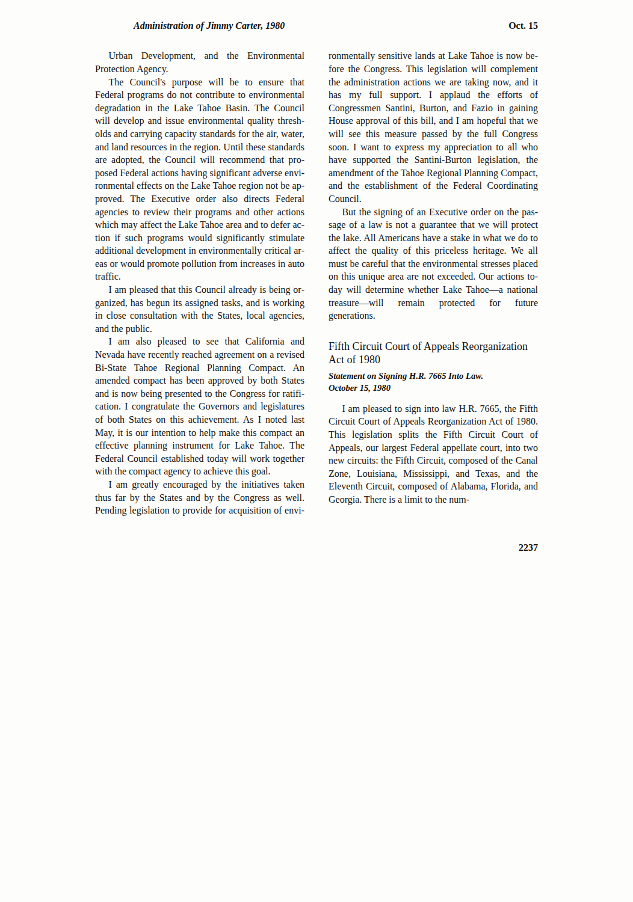Administration of Jimmy Carter, 1980 Oct. 15
Urban Development, and the Environmental Protection Agency.
The Council's purpose will be to ensure that Federal programs do not contribute to environmental degradation in the Lake Tahoe Basin. The Council will develop and issue environmental quality thresholds and carrying capacity standards for the air, water, and land resources in the region. Until these standards are adopted, the Council will recommend that proposed Federal actions having significant adverse environmental effects on the Lake Tahoe region not be approved. The Executive order also directs Federal agencies to review their programs and other actions which may affect the Lake Tahoe area and to defer action if such programs would significantly stimulate additional development in environmentally critical areas or would promote pollution from increases in auto traffic.
I am pleased that this Council already is being organized, has begun its assigned tasks, and is working in close consultation with the States, local agencies, and the public.
I am also pleased to see that California and Nevada have recently reached agreement on a revised Bi-State Tahoe Regional Planning Compact. An amended compact has been approved by both States and is now being presented to the Congress for ratification. I congratulate the Governors and legislatures of both States on this achievement. As I noted last May, it is our intention to help make this compact an effective planning instrument for Lake Tahoe. The Federal Council established today will work together with the compact agency to achieve this goal.
I am greatly encouraged by the initiatives taken thus far by the States and by the Congress as well. Pending legislation to provide for acquisition of environmentally sensitive lands at Lake Tahoe is now before the Congress. This legislation will complement the administration actions we are taking now, and it has my full support. I applaud the efforts of Congressmen Santini, Burton, and Fazio in gaining House approval of this bill, and I am hopeful that we will see this measure passed by the full Congress soon. I want to express my appreciation to all who have supported the Santini-Burton legislation, the amendment of the Tahoe Regional Planning Compact, and the establishment of the Federal Coordinating Council.
But the signing of an Executive order on the passage of a law is not a guarantee that we will protect the lake. All Americans have a stake in what we do to affect the quality of this priceless heritage. We all must be careful that the environmental stresses placed on this unique area are not exceeded. Our actions today will determine whether Lake Tahoe—a national treasure—will remain protected for future generations.
Fifth Circuit Court of Appeals Reorganization Act of 1980
Statement on Signing H.R. 7665 Into Law.
October 15, 1980
I am pleased to sign into law H.R. 7665, the Fifth Circuit Court of Appeals Reorganization Act of 1980. This legislation splits the Fifth Circuit Court of Appeals, our largest Federal appellate court, into two new circuits: the Fifth Circuit, composed of the Canal Zone, Louisiana, Mississippi, and Texas, and the Eleventh Circuit, composed of Alabama, Florida, and Georgia. There is a limit to the num-
2237